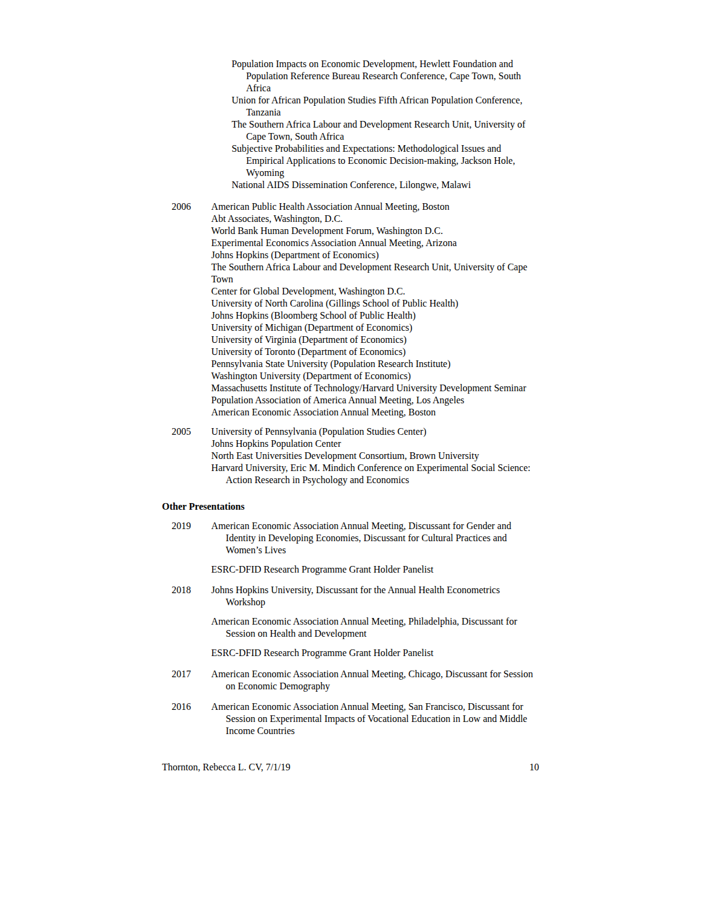Population Impacts on Economic Development, Hewlett Foundation and Population Reference Bureau Research Conference, Cape Town, South Africa
Union for African Population Studies Fifth African Population Conference, Tanzania
The Southern Africa Labour and Development Research Unit, University of Cape Town, South Africa
Subjective Probabilities and Expectations: Methodological Issues and Empirical Applications to Economic Decision-making, Jackson Hole, Wyoming
National AIDS Dissemination Conference, Lilongwe, Malawi
2006
American Public Health Association Annual Meeting, Boston
Abt Associates, Washington, D.C.
World Bank Human Development Forum, Washington D.C.
Experimental Economics Association Annual Meeting, Arizona
Johns Hopkins (Department of Economics)
The Southern Africa Labour and Development Research Unit, University of Cape Town
Center for Global Development, Washington D.C.
University of North Carolina (Gillings School of Public Health)
Johns Hopkins (Bloomberg School of Public Health)
University of Michigan (Department of Economics)
University of Virginia (Department of Economics)
University of Toronto (Department of Economics)
Pennsylvania State University (Population Research Institute)
Washington University (Department of Economics)
Massachusetts Institute of Technology/Harvard University Development Seminar
Population Association of America Annual Meeting, Los Angeles
American Economic Association Annual Meeting, Boston
2005
University of Pennsylvania (Population Studies Center)
Johns Hopkins Population Center
North East Universities Development Consortium, Brown University
Harvard University, Eric M. Mindich Conference on Experimental Social Science: Action Research in Psychology and Economics
Other Presentations
2019
American Economic Association Annual Meeting, Discussant for Gender and Identity in Developing Economies, Discussant for Cultural Practices and Women’s Lives
ESRC-DFID Research Programme Grant Holder Panelist
2018
Johns Hopkins University, Discussant for the Annual Health Econometrics Workshop
American Economic Association Annual Meeting, Philadelphia, Discussant for Session on Health and Development
ESRC-DFID Research Programme Grant Holder Panelist
2017
American Economic Association Annual Meeting, Chicago, Discussant for Session on Economic Demography
2016
American Economic Association Annual Meeting, San Francisco, Discussant for Session on Experimental Impacts of Vocational Education in Low and Middle Income Countries
Thornton, Rebecca L. CV, 7/1/19 10